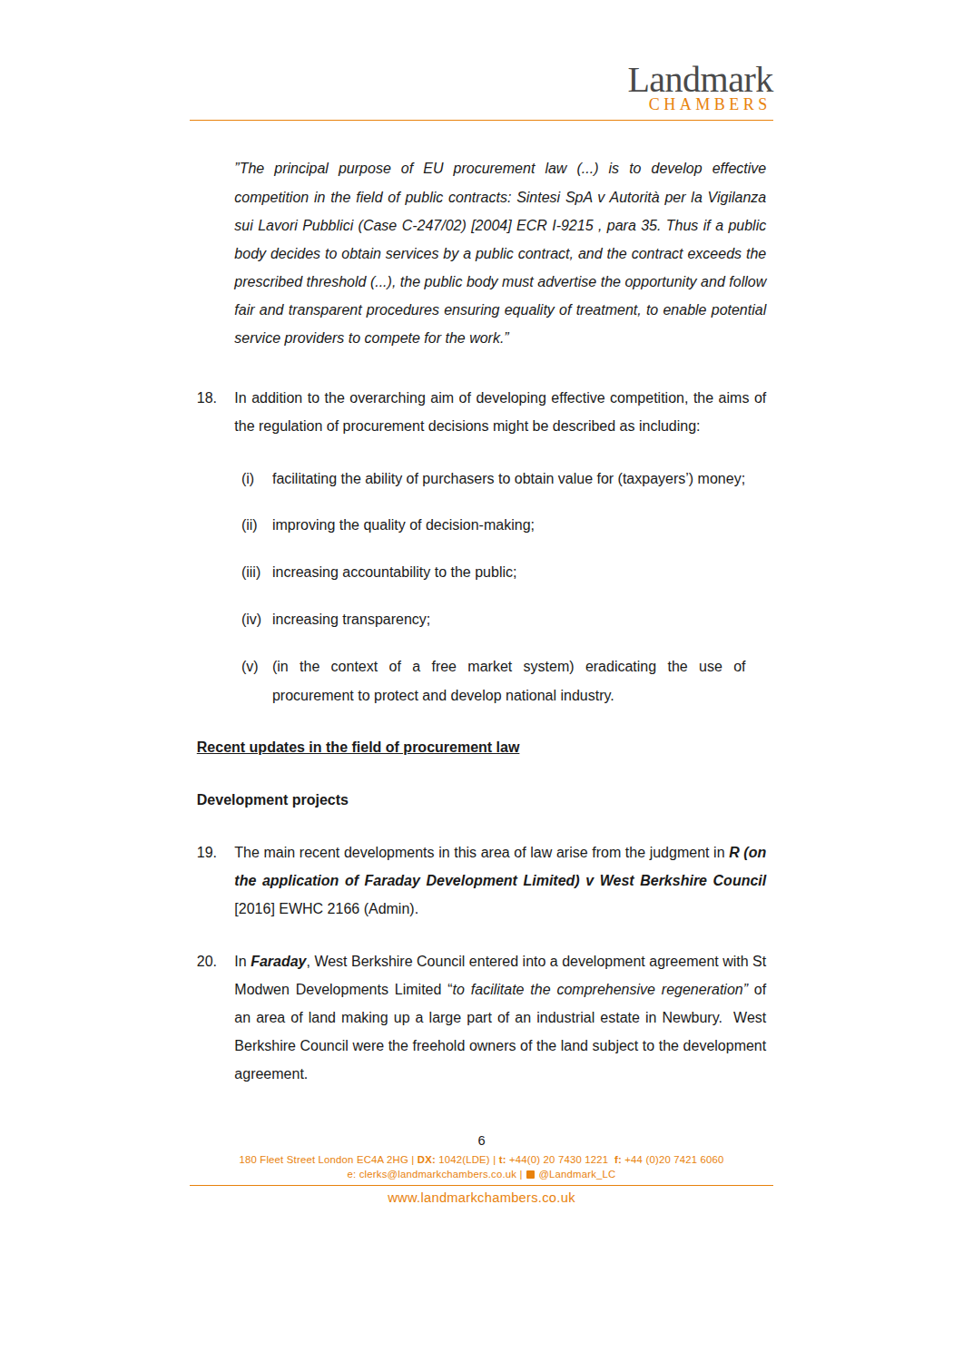Landmark
CHAMBERS
”The principal purpose of EU procurement law (...) is to develop effective competition in the field of public contracts: Sintesi SpA v Autorità per la Vigilanza sui Lavori Pubblici (Case C-247/02) [2004] ECR I-9215 , para 35. Thus if a public body decides to obtain services by a public contract, and the contract exceeds the prescribed threshold (...), the public body must advertise the opportunity and follow fair and transparent procedures ensuring equality of treatment, to enable potential service providers to compete for the work.”
18.
In addition to the overarching aim of developing effective competition, the aims of the regulation of procurement decisions might be described as including:
(i)
facilitating the ability of purchasers to obtain value for (taxpayers’) money;
(ii)
improving the quality of decision-making;
(iii)
increasing accountability to the public;
(iv)
increasing transparency;
(v)
(in the context of a free market system) eradicating the use of procurement to protect and develop national industry.
Recent updates in the field of procurement law
Development projects
19.
The main recent developments in this area of law arise from the judgment in R (on the application of Faraday Development Limited) v West Berkshire Council [2016] EWHC 2166 (Admin).
20.
In Faraday, West Berkshire Council entered into a development agreement with St Modwen Developments Limited “to facilitate the comprehensive regeneration” of an area of land making up a large part of an industrial estate in Newbury. West Berkshire Council were the freehold owners of the land subject to the development agreement.
6
180 Fleet Street London EC4A 2HG | DX: 1042(LDE) | t: +44(0) 20 7430 1221 f: +44 (0)20 7421 6060
e: clerks@landmarkchambers.co.uk | @Landmark_LC
www.landmarkchambers.co.uk